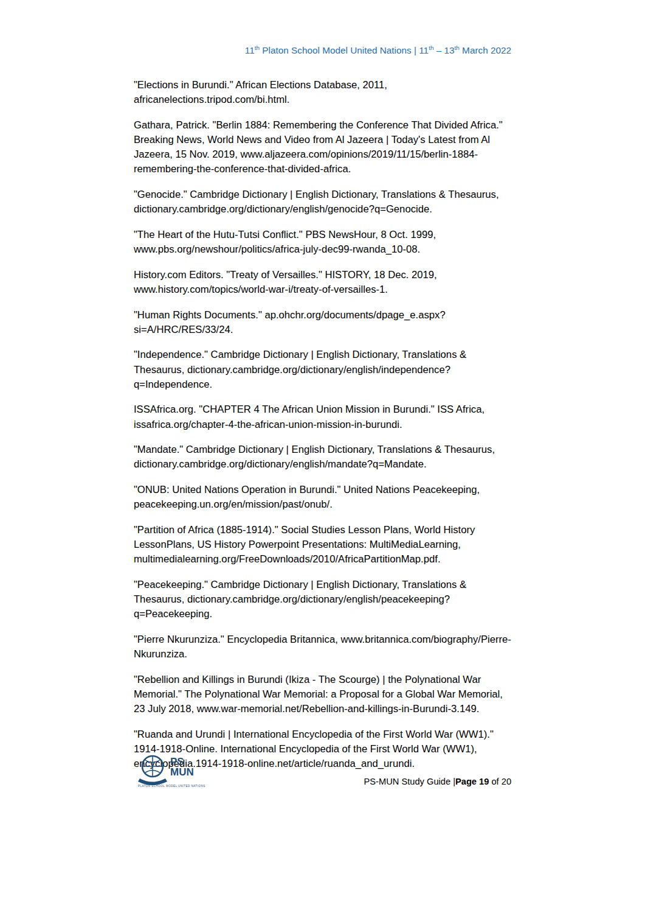11th Platon School Model United Nations | 11th – 13th March 2022
"Elections in Burundi." African Elections Database, 2011, africanelections.tripod.com/bi.html.
Gathara, Patrick. "Berlin 1884: Remembering the Conference That Divided Africa." Breaking News, World News and Video from Al Jazeera | Today's Latest from Al Jazeera, 15 Nov. 2019, www.aljazeera.com/opinions/2019/11/15/berlin-1884-remembering-the-conference-that-divided-africa.
"Genocide." Cambridge Dictionary | English Dictionary, Translations & Thesaurus, dictionary.cambridge.org/dictionary/english/genocide?q=Genocide.
"The Heart of the Hutu-Tutsi Conflict." PBS NewsHour, 8 Oct. 1999, www.pbs.org/newshour/politics/africa-july-dec99-rwanda_10-08.
History.com Editors. "Treaty of Versailles." HISTORY, 18 Dec. 2019, www.history.com/topics/world-war-i/treaty-of-versailles-1.
"Human Rights Documents." ap.ohchr.org/documents/dpage_e.aspx?si=A/HRC/RES/33/24.
"Independence." Cambridge Dictionary | English Dictionary, Translations & Thesaurus, dictionary.cambridge.org/dictionary/english/independence?q=Independence.
ISSAfrica.org. "CHAPTER 4 The African Union Mission in Burundi." ISS Africa, issafrica.org/chapter-4-the-african-union-mission-in-burundi.
"Mandate." Cambridge Dictionary | English Dictionary, Translations & Thesaurus, dictionary.cambridge.org/dictionary/english/mandate?q=Mandate.
"ONUB: United Nations Operation in Burundi." United Nations Peacekeeping, peacekeeping.un.org/en/mission/past/onub/.
"Partition of Africa (1885-1914)." Social Studies Lesson Plans, World History LessonPlans, US History Powerpoint Presentations: MultiMediaLearning, multimedialearning.org/FreeDownloads/2010/AfricaPartitionMap.pdf.
"Peacekeeping." Cambridge Dictionary | English Dictionary, Translations & Thesaurus, dictionary.cambridge.org/dictionary/english/peacekeeping?q=Peacekeeping.
"Pierre Nkurunziza." Encyclopedia Britannica, www.britannica.com/biography/Pierre-Nkurunziza.
"Rebellion and Killings in Burundi (Ikiza - The Scourge) | the Polynational War Memorial." The Polynational War Memorial: a Proposal for a Global War Memorial, 23 July 2018, www.war-memorial.net/Rebellion-and-killings-in-Burundi-3.149.
"Ruanda and Urundi | International Encyclopedia of the First World War (WW1)." 1914-1918-Online. International Encyclopedia of the First World War (WW1), encyclopedia.1914-1918-online.net/article/ruanda_and_urundi.
PS MUN PLATON SCHOOL MODEL UNITED NATIONS
PS-MUN Study Guide |Page 19 of 20